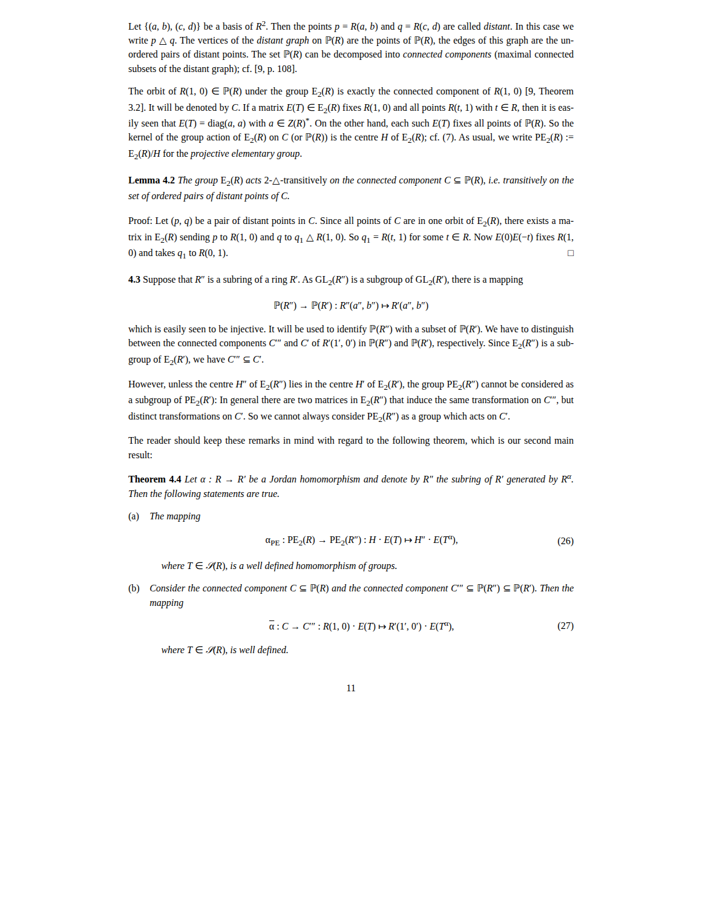Let {(a, b), (c, d)} be a basis of R2. Then the points p = R(a, b) and q = R(c, d) are called distant. In this case we write p △ q. The vertices of the distant graph on ℙ(R) are the points of ℙ(R), the edges of this graph are the unordered pairs of distant points. The set ℙ(R) can be decomposed into connected components (maximal connected subsets of the distant graph); cf. [9, p. 108].
The orbit of R(1, 0) ∈ ℙ(R) under the group E2(R) is exactly the connected component of R(1, 0) [9, Theorem 3.2]. It will be denoted by C. If a matrix E(T) ∈ E2(R) fixes R(1, 0) and all points R(t, 1) with t ∈ R, then it is easily seen that E(T) = diag(a, a) with a ∈ Z(R)*. On the other hand, each such E(T) fixes all points of ℙ(R). So the kernel of the group action of E2(R) on C (or ℙ(R)) is the centre H of E2(R); cf. (7). As usual, we write PE2(R) := E2(R)/H for the projective elementary group.
Lemma 4.2 The group E2(R) acts 2-△-transitively on the connected component C ⊆ ℙ(R), i.e. transitively on the set of ordered pairs of distant points of C.
Proof: Let (p, q) be a pair of distant points in C. Since all points of C are in one orbit of E2(R), there exists a matrix in E2(R) sending p to R(1, 0) and q to q1 △ R(1, 0). So q1 = R(t, 1) for some t ∈ R. Now E(0)E(−t) fixes R(1, 0) and takes q1 to R(0, 1). □
4.3 Suppose that R″ is a subring of a ring R′. As GL2(R″) is a subgroup of GL2(R′), there is a mapping
ℙ(R″) → ℙ(R′) : R″(a″, b″) ↦ R′(a″, b″)
which is easily seen to be injective. It will be used to identify ℙ(R″) with a subset of ℙ(R′). We have to distinguish between the connected components C′″ and C′ of R′(1′, 0′) in ℙ(R″) and ℙ(R′), respectively. Since E2(R″) is a subgroup of E2(R′), we have C′″ ⊆ C′.
However, unless the centre H″ of E2(R″) lies in the centre H′ of E2(R′), the group PE2(R″) cannot be considered as a subgroup of PE2(R′): In general there are two matrices in E2(R″) that induce the same transformation on C′″, but distinct transformations on C′. So we cannot always consider PE2(R″) as a group which acts on C′.
The reader should keep these remarks in mind with regard to the following theorem, which is our second main result:
Theorem 4.4 Let α : R → R′ be a Jordan homomorphism and denote by R″ the subring of R′ generated by Rα. Then the following statements are true.
(a) The mapping
αPE : PE2(R) → PE2(R″) : H · E(T) ↦ H″ · E(Tα), (26)
where T ∈ 𝒮(R), is a well defined homomorphism of groups.
(b) Consider the connected component C ⊆ ℙ(R) and the connected component C′″ ⊆ ℙ(R″) ⊆ ℙ(R′). Then the mapping
α : C → C′″ : R(1, 0) · E(T) ↦ R′(1′, 0′) · E(Tα), (27)
where T ∈ 𝒮(R), is well defined.
11